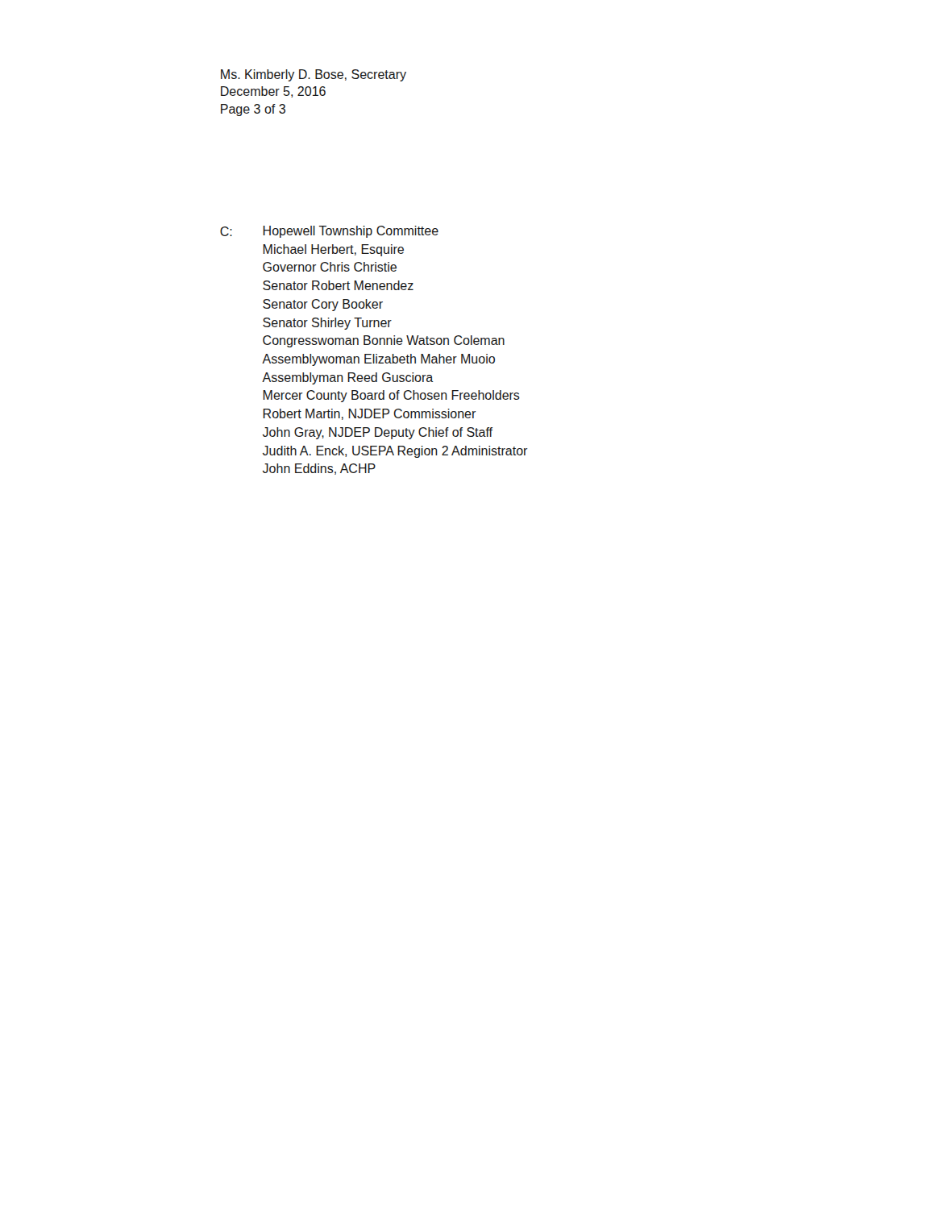Ms. Kimberly D. Bose, Secretary
December 5, 2016
Page 3 of 3
C:
Hopewell Township Committee
Michael Herbert, Esquire
Governor Chris Christie
Senator Robert Menendez
Senator Cory Booker
Senator Shirley Turner
Congresswoman Bonnie Watson Coleman
Assemblywoman Elizabeth Maher Muoio
Assemblyman Reed Gusciora
Mercer County Board of Chosen Freeholders
Robert Martin, NJDEP Commissioner
John Gray, NJDEP Deputy Chief of Staff
Judith A. Enck, USEPA Region 2 Administrator
John Eddins, ACHP